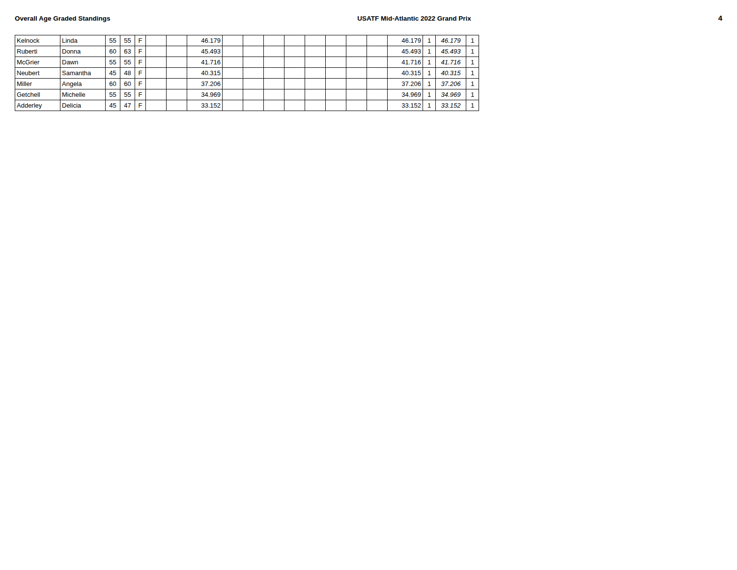Overall Age Graded Standings
USATF Mid-Atlantic 2022 Grand Prix
4
| Kelnock | Linda | 55 | 55 | F | | | 46.179 | | | | | | | | | 46.179 | 1 | 46.179 | 1 |
| Ruberti | Donna | 60 | 63 | F | | | 45.493 | | | | | | | | | 45.493 | 1 | 45.493 | 1 |
| McGrier | Dawn | 55 | 55 | F | | | 41.716 | | | | | | | | | 41.716 | 1 | 41.716 | 1 |
| Neubert | Samantha | 45 | 48 | F | | | 40.315 | | | | | | | | | 40.315 | 1 | 40.315 | 1 |
| Miller | Angela | 60 | 60 | F | | | 37.206 | | | | | | | | | 37.206 | 1 | 37.206 | 1 |
| Getchell | Michelle | 55 | 55 | F | | | 34.969 | | | | | | | | | 34.969 | 1 | 34.969 | 1 |
| Adderley | Delicia | 45 | 47 | F | | | 33.152 | | | | | | | | | 33.152 | 1 | 33.152 | 1 |